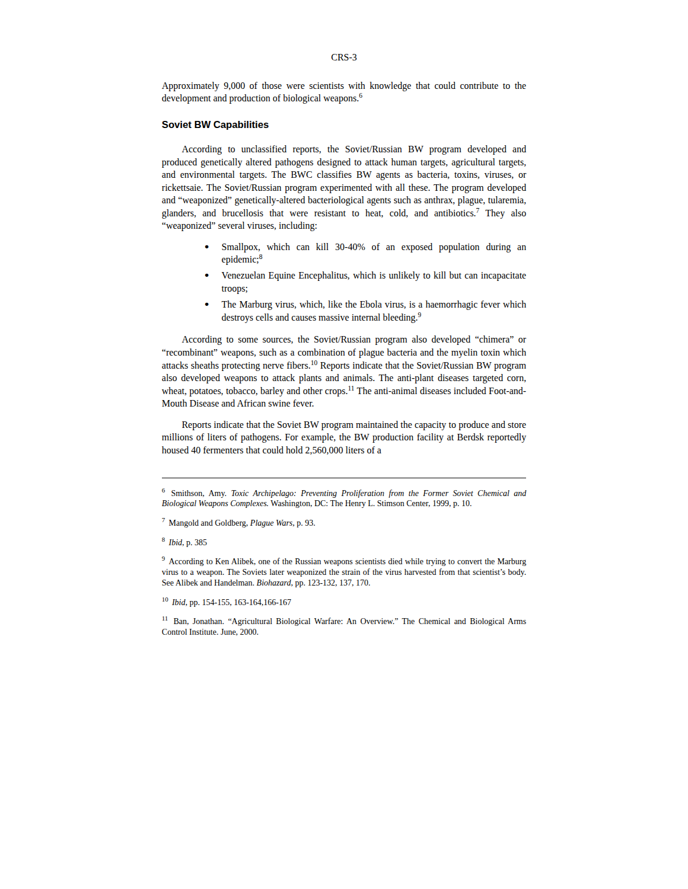CRS-3
Approximately 9,000 of those were scientists with knowledge that could contribute to the development and production of biological weapons.6
Soviet BW Capabilities
According to unclassified reports, the Soviet/Russian BW program developed and produced genetically altered pathogens designed to attack human targets, agricultural targets, and environmental targets. The BWC classifies BW agents as bacteria, toxins, viruses, or rickettsaie. The Soviet/Russian program experimented with all these. The program developed and “weaponized” genetically-altered bacteriological agents such as anthrax, plague, tularemia, glanders, and brucellosis that were resistant to heat, cold, and antibiotics.7 They also “weaponized” several viruses, including:
Smallpox, which can kill 30-40% of an exposed population during an epidemic;8
Venezuelan Equine Encephalitus, which is unlikely to kill but can incapacitate troops;
The Marburg virus, which, like the Ebola virus, is a haemorrhagic fever which destroys cells and causes massive internal bleeding.9
According to some sources, the Soviet/Russian program also developed “chimera” or “recombinant” weapons, such as a combination of plague bacteria and the myelin toxin which attacks sheaths protecting nerve fibers.10 Reports indicate that the Soviet/Russian BW program also developed weapons to attack plants and animals. The anti-plant diseases targeted corn, wheat, potatoes, tobacco, barley and other crops.11 The anti-animal diseases included Foot-and-Mouth Disease and African swine fever.
Reports indicate that the Soviet BW program maintained the capacity to produce and store millions of liters of pathogens. For example, the BW production facility at Berdsk reportedly housed 40 fermenters that could hold 2,560,000 liters of a
6 Smithson, Amy. Toxic Archipelago: Preventing Proliferation from the Former Soviet Chemical and Biological Weapons Complexes. Washington, DC: The Henry L. Stimson Center, 1999, p. 10.
7 Mangold and Goldberg, Plague Wars, p. 93.
8 Ibid, p. 385
9 According to Ken Alibek, one of the Russian weapons scientists died while trying to convert the Marburg virus to a weapon. The Soviets later weaponized the strain of the virus harvested from that scientist’s body. See Alibek and Handelman. Biohazard, pp. 123-132, 137, 170.
10 Ibid, pp. 154-155, 163-164,166-167
11 Ban, Jonathan. “Agricultural Biological Warfare: An Overview.” The Chemical and Biological Arms Control Institute. June, 2000.